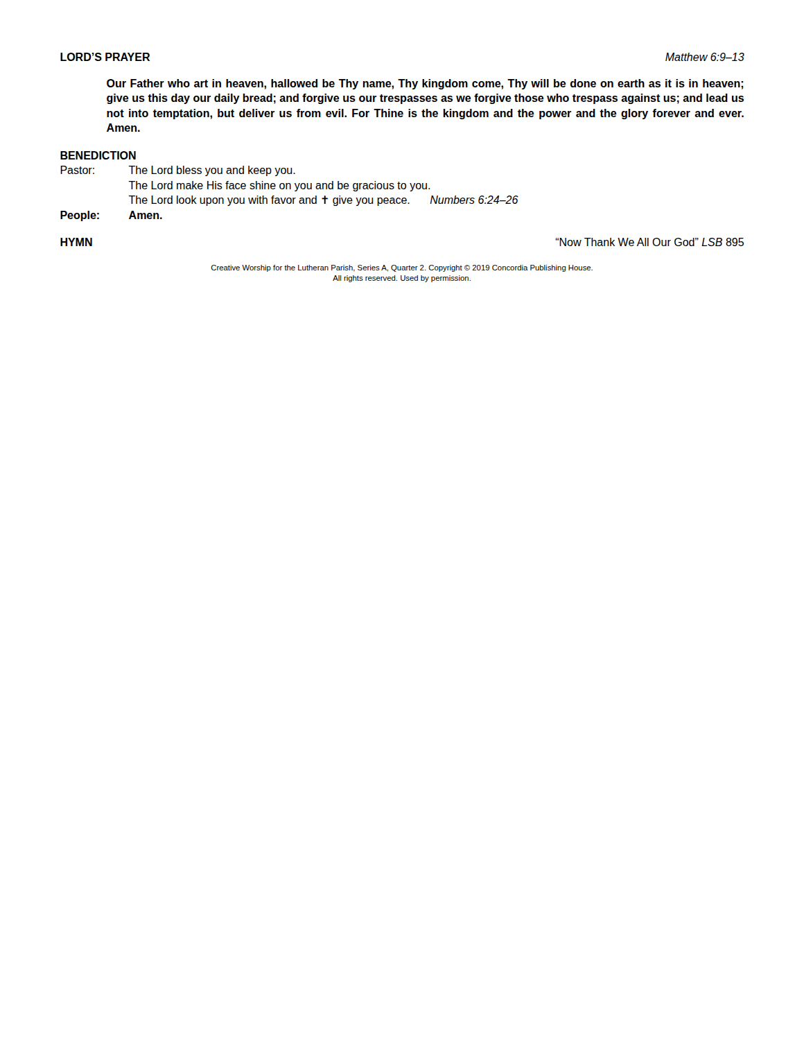LORD’S PRAYER Matthew 6:9–13
Our Father who art in heaven, hallowed be Thy name, Thy kingdom come, Thy will be done on earth as it is in heaven; give us this day our daily bread; and forgive us our trespasses as we forgive those who trespass against us; and lead us not into temptation, but deliver us from evil. For Thine is the kingdom and the power and the glory forever and ever. Amen.
BENEDICTION
Pastor:
The Lord bless you and keep you.
The Lord make His face shine on you and be gracious to you.
The Lord look upon you with favor and ✝ give you peace. Numbers 6:24–26
People:
Amen.
HYMN “Now Thank We All Our God” LSB 895
Creative Worship for the Lutheran Parish, Series A, Quarter 2. Copyright © 2019 Concordia Publishing House.
All rights reserved. Used by permission.